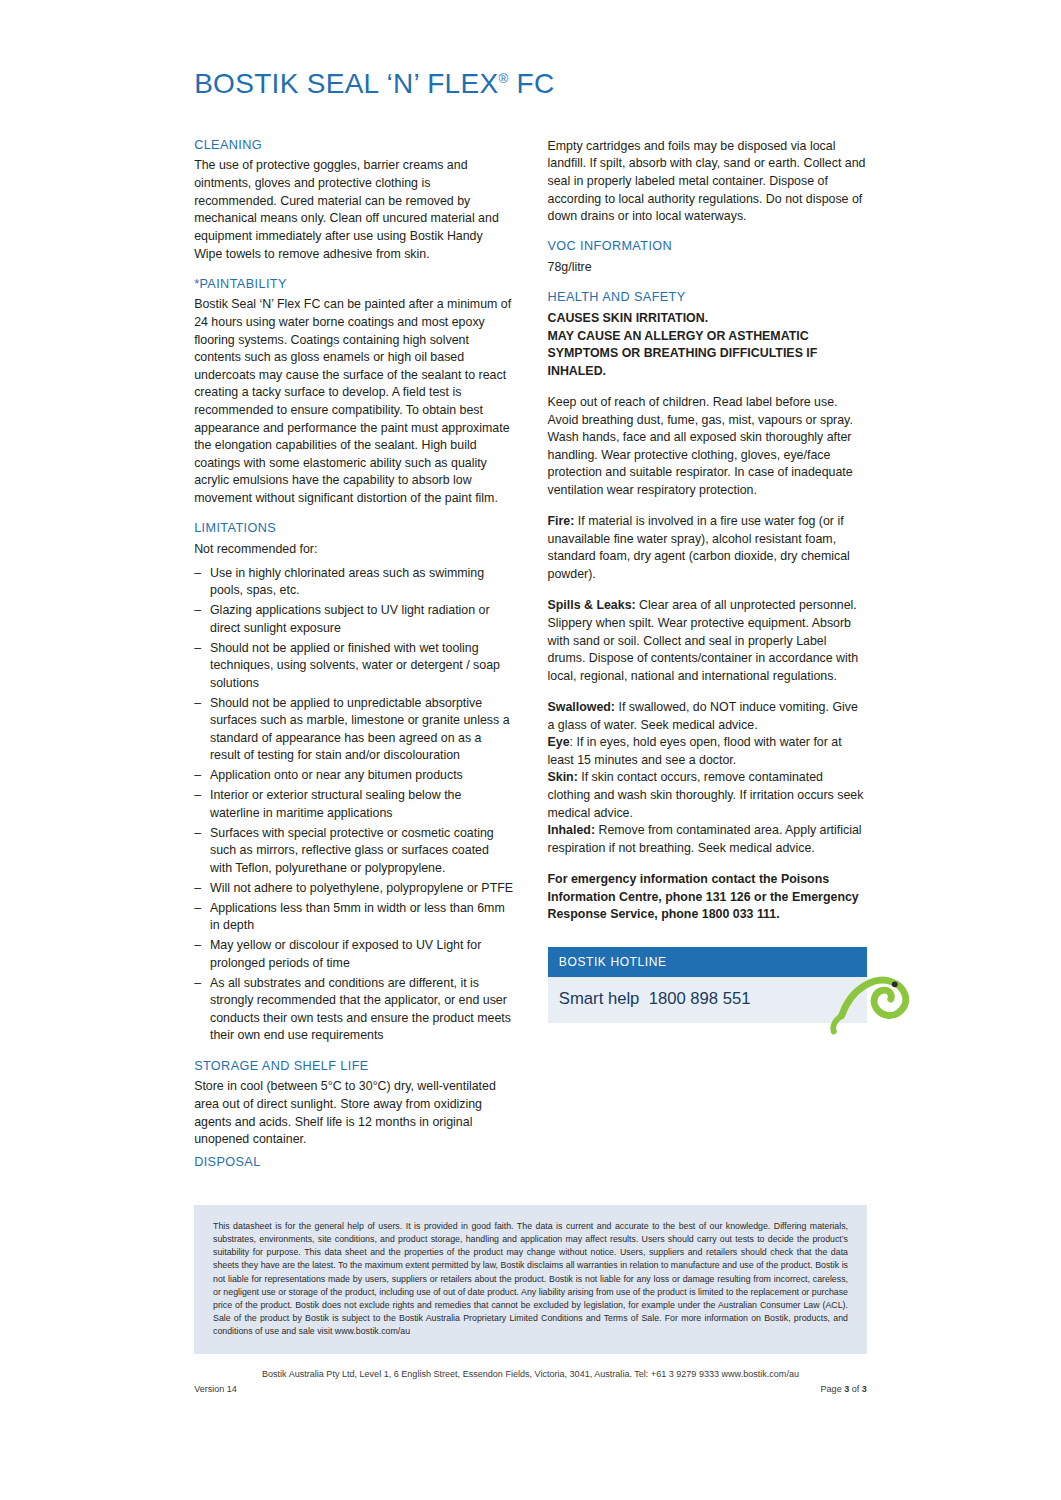BOSTIK SEAL ‘N’ FLEX® FC
CLEANING
The use of protective goggles, barrier creams and ointments, gloves and protective clothing is recommended. Cured material can be removed by mechanical means only. Clean off uncured material and equipment immediately after use using Bostik Handy Wipe towels to remove adhesive from skin.
*PAINTABILITY
Bostik Seal ‘N’ Flex FC can be painted after a minimum of 24 hours using water borne coatings and most epoxy flooring systems. Coatings containing high solvent contents such as gloss enamels or high oil based undercoats may cause the surface of the sealant to react creating a tacky surface to develop. A field test is recommended to ensure compatibility. To obtain best appearance and performance the paint must approximate the elongation capabilities of the sealant. High build coatings with some elastomeric ability such as quality acrylic emulsions have the capability to absorb low movement without significant distortion of the paint film.
LIMITATIONS
Not recommended for:
Use in highly chlorinated areas such as swimming pools, spas, etc.
Glazing applications subject to UV light radiation or direct sunlight exposure
Should not be applied or finished with wet tooling techniques, using solvents, water or detergent / soap solutions
Should not be applied to unpredictable absorptive surfaces such as marble, limestone or granite unless a standard of appearance has been agreed on as a result of testing for stain and/or discolouration
Application onto or near any bitumen products
Interior or exterior structural sealing below the waterline in maritime applications
Surfaces with special protective or cosmetic coating such as mirrors, reflective glass or surfaces coated with Teflon, polyurethane or polypropylene.
Will not adhere to polyethylene, polypropylene or PTFE
Applications less than 5mm in width or less than 6mm in depth
May yellow or discolour if exposed to UV Light for prolonged periods of time
As all substrates and conditions are different, it is strongly recommended that the applicator, or end user conducts their own tests and ensure the product meets their own end use requirements
STORAGE AND SHELF LIFE
Store in cool (between 5°C to 30°C) dry, well-ventilated area out of direct sunlight. Store away from oxidizing agents and acids. Shelf life is 12 months in original unopened container.
DISPOSAL
Empty cartridges and foils may be disposed via local landfill. If spilt, absorb with clay, sand or earth. Collect and seal in properly labeled metal container. Dispose of according to local authority regulations. Do not dispose of down drains or into local waterways.
VOC INFORMATION
78g/litre
HEALTH AND SAFETY
CAUSES SKIN IRRITATION.
MAY CAUSE AN ALLERGY OR ASTHEMATIC SYMPTOMS OR BREATHING DIFFICULTIES IF INHALED.
Keep out of reach of children. Read label before use. Avoid breathing dust, fume, gas, mist, vapours or spray. Wash hands, face and all exposed skin thoroughly after handling. Wear protective clothing, gloves, eye/face protection and suitable respirator. In case of inadequate ventilation wear respiratory protection.
Fire: If material is involved in a fire use water fog (or if unavailable fine water spray), alcohol resistant foam, standard foam, dry agent (carbon dioxide, dry chemical powder).
Spills & Leaks: Clear area of all unprotected personnel. Slippery when spilt. Wear protective equipment. Absorb with sand or soil. Collect and seal in properly Label drums. Dispose of contents/container in accordance with local, regional, national and international regulations.
Swallowed: If swallowed, do NOT induce vomiting. Give a glass of water. Seek medical advice.
Eye: If in eyes, hold eyes open, flood with water for at least 15 minutes and see a doctor.
Skin: If skin contact occurs, remove contaminated clothing and wash skin thoroughly. If irritation occurs seek medical advice.
Inhaled: Remove from contaminated area. Apply artificial respiration if not breathing. Seek medical advice.
For emergency information contact the Poisons Information Centre, phone 131 126 or the Emergency Response Service, phone 1800 033 111.
BOSTIK HOTLINE
Smart help 1800 898 551
This datasheet is for the general help of users. It is provided in good faith. The data is current and accurate to the best of our knowledge. Differing materials, substrates, environments, site conditions, and product storage, handling and application may affect results. Users should carry out tests to decide the product’s suitability for purpose. This data sheet and the properties of the product may change without notice. Users, suppliers and retailers should check that the data sheets they have are the latest. To the maximum extent permitted by law, Bostik disclaims all warranties in relation to manufacture and use of the product. Bostik is not liable for representations made by users, suppliers or retailers about the product. Bostik is not liable for any loss or damage resulting from incorrect, careless, or negligent use or storage of the product, including use of out of date product. Any liability arising from use of the product is limited to the replacement or purchase price of the product. Bostik does not exclude rights and remedies that cannot be excluded by legislation, for example under the Australian Consumer Law (ACL). Sale of the product by Bostik is subject to the Bostik Australia Proprietary Limited Conditions and Terms of Sale. For more information on Bostik, products, and conditions of use and sale visit www.bostik.com/au
Bostik Australia Pty Ltd, Level 1, 6 English Street, Essendon Fields, Victoria, 3041, Australia. Tel: +61 3 9279 9333 www.bostik.com/au
Version 14
Page 3 of 3